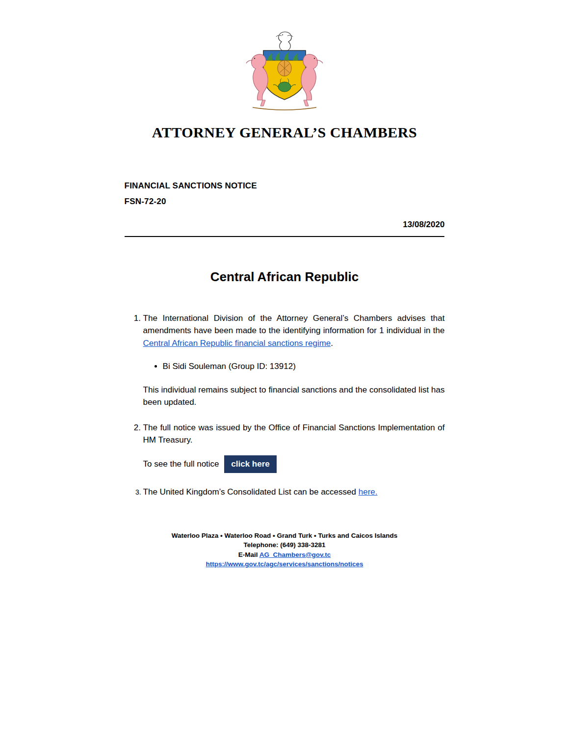ATTORNEY GENERAL’S CHAMBERS
FINANCIAL SANCTIONS NOTICE
FSN-72-20
13/08/2020
Central African Republic
The International Division of the Attorney General’s Chambers advises that amendments have been made to the identifying information for 1 individual in the Central African Republic financial sanctions regime.
Bi Sidi Souleman (Group ID: 13912)
This individual remains subject to financial sanctions and the consolidated list has been updated.
The full notice was issued by the Office of Financial Sanctions Implementation of HM Treasury.
To see the full notice click here
The United Kingdom’s Consolidated List can be accessed here.
Waterloo Plaza • Waterloo Road • Grand Turk • Turks and Caicos Islands
Telephone: (649) 338-3281
E-Mail AG_Chambers@gov.tc
https://www.gov.tc/agc/services/sanctions/notices